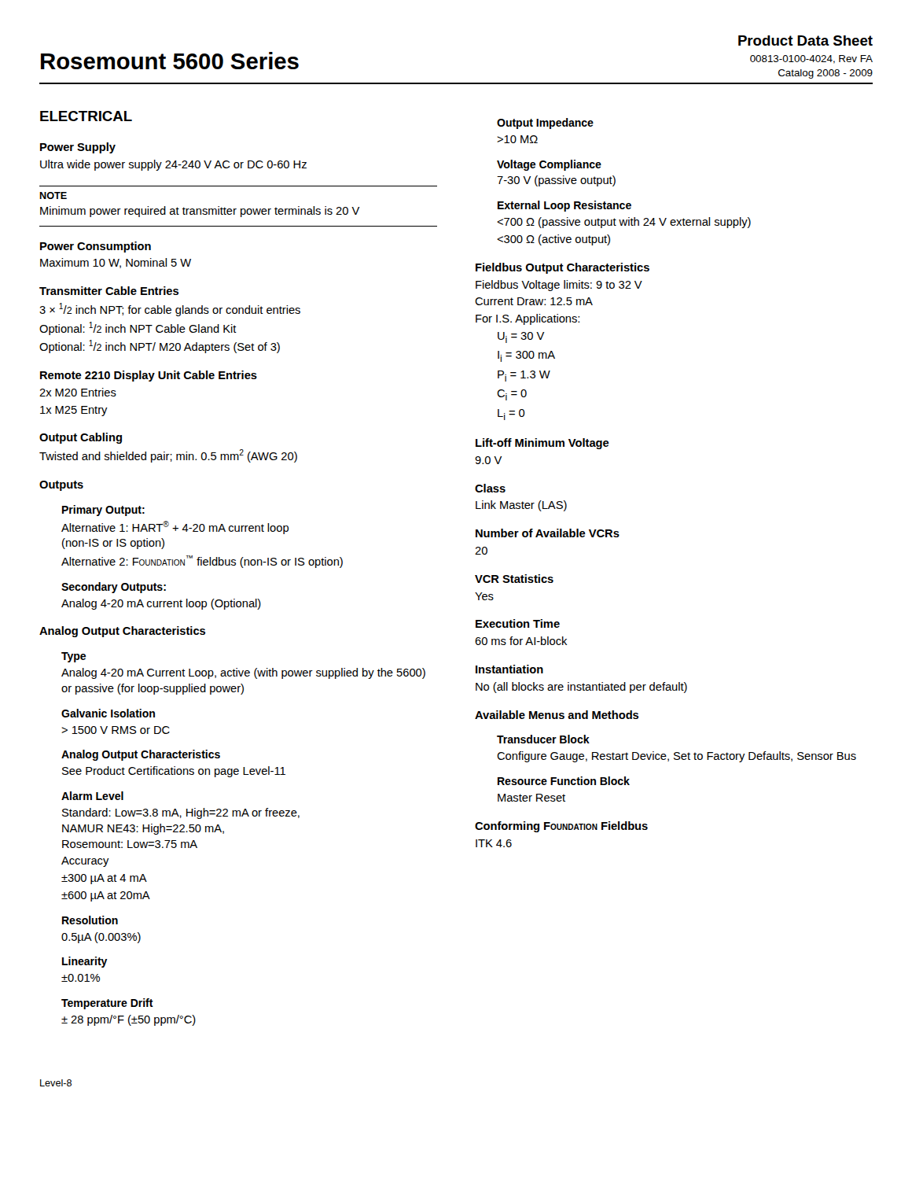Rosemount 5600 Series
Product Data Sheet 00813-0100-4024, Rev FA
Catalog 2008 - 2009
ELECTRICAL
Power Supply
Ultra wide power supply 24-240 V AC or DC 0-60 Hz
NOTE
Minimum power required at transmitter power terminals is 20 V
Power Consumption
Maximum 10 W, Nominal 5 W
Transmitter Cable Entries
3 × 1/2 inch NPT; for cable glands or conduit entries
Optional: 1/2 inch NPT Cable Gland Kit
Optional: 1/2 inch NPT/ M20 Adapters (Set of 3)
Remote 2210 Display Unit Cable Entries
2x M20 Entries
1x M25 Entry
Output Cabling
Twisted and shielded pair; min. 0.5 mm2 (AWG 20)
Outputs
Primary Output:
Alternative 1: HART® + 4-20 mA current loop
(non-IS or IS option)
Alternative 2: Foundation™ fieldbus (non-IS or IS option)
Secondary Outputs:
Analog 4-20 mA current loop (Optional)
Analog Output Characteristics
Type
Analog 4-20 mA Current Loop, active (with power supplied by the 5600) or passive (for loop-supplied power)
Galvanic Isolation
> 1500 V RMS or DC
Analog Output Characteristics
See Product Certifications on page Level-11
Alarm Level
Standard: Low=3.8 mA, High=22 mA or freeze,
NAMUR NE43: High=22.50 mA,
Rosemount: Low=3.75 mA
Accuracy
±300 µA at 4 mA
±600 µA at 20mA
Resolution
0.5µA (0.003%)
Linearity
±0.01%
Temperature Drift
± 28 ppm/°F (±50 ppm/°C)
Output Impedance
>10 MΩ
Voltage Compliance
7-30 V (passive output)
External Loop Resistance
<700 Ω (passive output with 24 V external supply)
<300 Ω (active output)
Fieldbus Output Characteristics
Fieldbus Voltage limits: 9 to 32 V
Current Draw: 12.5 mA
For I.S. Applications:
Ui = 30 V
Ii = 300 mA
Pi = 1.3 W
Ci = 0
Li = 0
Lift-off Minimum Voltage
9.0 V
Class
Link Master (LAS)
Number of Available VCRs
20
VCR Statistics
Yes
Execution Time
60 ms for AI-block
Instantiation
No (all blocks are instantiated per default)
Available Menus and Methods
Transducer Block
Configure Gauge, Restart Device, Set to Factory Defaults, Sensor Bus
Resource Function Block
Master Reset
Conforming Foundation Fieldbus
ITK 4.6
Level-8